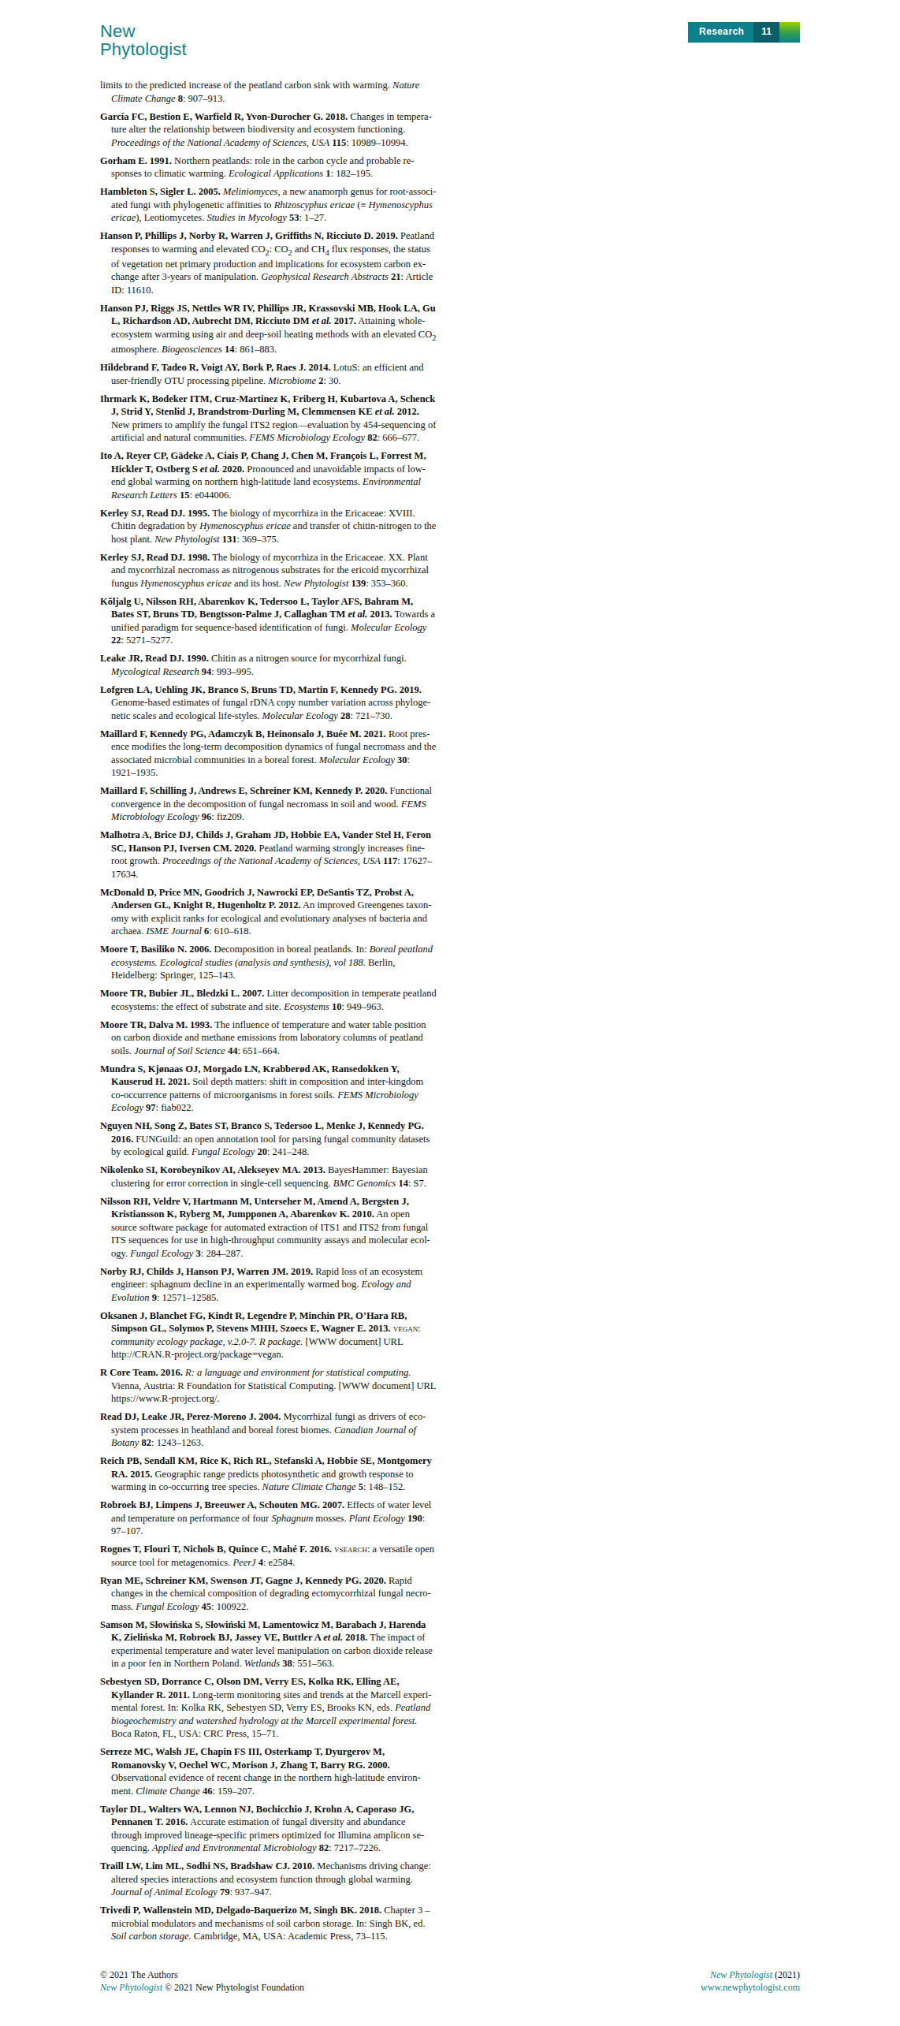New Phytologist
Research
11
limits to the predicted increase of the peatland carbon sink with warming. Nature Climate Change 8: 907–913.
García FC, Bestion E, Warfield R, Yvon-Durocher G. 2018. Changes in temperature alter the relationship between biodiversity and ecosystem functioning. Proceedings of the National Academy of Sciences, USA 115: 10989–10994.
Gorham E. 1991. Northern peatlands: role in the carbon cycle and probable responses to climatic warming. Ecological Applications 1: 182–195.
Hambleton S, Sigler L. 2005. Meliniomyces, a new anamorph genus for root-associated fungi with phylogenetic affinities to Rhizoscyphus ericae (≡ Hymenoscyphus ericae), Leotiomycetes. Studies in Mycology 53: 1–27.
Hanson P, Phillips J, Norby R, Warren J, Griffiths N, Ricciuto D. 2019. Peatland responses to warming and elevated CO2: CO2 and CH4 flux responses, the status of vegetation net primary production and implications for ecosystem carbon exchange after 3-years of manipulation. Geophysical Research Abstracts 21: Article ID: 11610.
Hanson PJ, Riggs JS, Nettles WR IV, Phillips JR, Krassovski MB, Hook LA, Gu L, Richardson AD, Aubrecht DM, Ricciuto DM et al. 2017. Attaining whole-ecosystem warming using air and deep-soil heating methods with an elevated CO2 atmosphere. Biogeosciences 14: 861–883.
Hildebrand F, Tadeo R, Voigt AY, Bork P, Raes J. 2014. LotuS: an efficient and user-friendly OTU processing pipeline. Microbiome 2: 30.
Ihrmark K, Bodeker ITM, Cruz-Martinez K, Friberg H, Kubartova A, Schenck J, Strid Y, Stenlid J, Brandstrom-Durling M, Clemmensen KE et al. 2012. New primers to amplify the fungal ITS2 region—evaluation by 454-sequencing of artificial and natural communities. FEMS Microbiology Ecology 82: 666–677.
Ito A, Reyer CP, Gädeke A, Ciais P, Chang J, Chen M, François L, Forrest M, Hickler T, Ostberg S et al. 2020. Pronounced and unavoidable impacts of low-end global warming on northern high-latitude land ecosystems. Environmental Research Letters 15: e044006.
Kerley SJ, Read DJ. 1995. The biology of mycorrhiza in the Ericaceae: XVIII. Chitin degradation by Hymenoscyphus ericae and transfer of chitin-nitrogen to the host plant. New Phytologist 131: 369–375.
Kerley SJ, Read DJ. 1998. The biology of mycorrhiza in the Ericaceae. XX. Plant and mycorrhizal necromass as nitrogenous substrates for the ericoid mycorrhizal fungus Hymenoscyphus ericae and its host. New Phytologist 139: 353–360.
Kõljalg U, Nilsson RH, Abarenkov K, Tedersoo L, Taylor AFS, Bahram M, Bates ST, Bruns TD, Bengtsson-Palme J, Callaghan TM et al. 2013. Towards a unified paradigm for sequence-based identification of fungi. Molecular Ecology 22: 5271–5277.
Leake JR, Read DJ. 1990. Chitin as a nitrogen source for mycorrhizal fungi. Mycological Research 94: 993–995.
Lofgren LA, Uehling JK, Branco S, Bruns TD, Martin F, Kennedy PG. 2019. Genome-based estimates of fungal rDNA copy number variation across phylogenetic scales and ecological life-styles. Molecular Ecology 28: 721–730.
Maillard F, Kennedy PG, Adamczyk B, Heinonsalo J, Buée M. 2021. Root presence modifies the long-term decomposition dynamics of fungal necromass and the associated microbial communities in a boreal forest. Molecular Ecology 30: 1921–1935.
Maillard F, Schilling J, Andrews E, Schreiner KM, Kennedy P. 2020. Functional convergence in the decomposition of fungal necromass in soil and wood. FEMS Microbiology Ecology 96: fiz209.
Malhotra A, Brice DJ, Childs J, Graham JD, Hobbie EA, Vander Stel H, Feron SC, Hanson PJ, Iversen CM. 2020. Peatland warming strongly increases fine-root growth. Proceedings of the National Academy of Sciences, USA 117: 17627–17634.
McDonald D, Price MN, Goodrich J, Nawrocki EP, DeSantis TZ, Probst A, Andersen GL, Knight R, Hugenholtz P. 2012. An improved Greengenes taxonomy with explicit ranks for ecological and evolutionary analyses of bacteria and archaea. ISME Journal 6: 610–618.
Moore T, Basiliko N. 2006. Decomposition in boreal peatlands. In: Boreal peatland ecosystems. Ecological studies (analysis and synthesis), vol 188. Berlin, Heidelberg: Springer, 125–143.
Moore TR, Bubier JL, Bledzki L. 2007. Litter decomposition in temperate peatland ecosystems: the effect of substrate and site. Ecosystems 10: 949–963.
Moore TR, Dalva M. 1993. The influence of temperature and water table position on carbon dioxide and methane emissions from laboratory columns of peatland soils. Journal of Soil Science 44: 651–664.
Mundra S, Kjønaas OJ, Morgado LN, Krabberød AK, Ransedokken Y, Kauserud H. 2021. Soil depth matters: shift in composition and inter-kingdom co-occurrence patterns of microorganisms in forest soils. FEMS Microbiology Ecology 97: fiab022.
Nguyen NH, Song Z, Bates ST, Branco S, Tedersoo L, Menke J, Kennedy PG. 2016. FUNGuild: an open annotation tool for parsing fungal community datasets by ecological guild. Fungal Ecology 20: 241–248.
Nikolenko SI, Korobeynikov AI, Alekseyev MA. 2013. BayesHammer: Bayesian clustering for error correction in single-cell sequencing. BMC Genomics 14: S7.
Nilsson RH, Veldre V, Hartmann M, Unterseher M, Amend A, Bergsten J, Kristiansson K, Ryberg M, Jumpponen A, Abarenkov K. 2010. An open source software package for automated extraction of ITS1 and ITS2 from fungal ITS sequences for use in high-throughput community assays and molecular ecology. Fungal Ecology 3: 284–287.
Norby RJ, Childs J, Hanson PJ, Warren JM. 2019. Rapid loss of an ecosystem engineer: sphagnum decline in an experimentally warmed bog. Ecology and Evolution 9: 12571–12585.
Oksanen J, Blanchet FG, Kindt R, Legendre P, Minchin PR, O’Hara RB, Simpson GL, Solymos P, Stevens MHH, Szoecs E, Wagner E. 2013. vegan: community ecology package, v.2.0-7. R package. [WWW document] URL http://CRAN.R-project.org/package=vegan.
R Core Team. 2016. R: a language and environment for statistical computing. Vienna, Austria: R Foundation for Statistical Computing. [WWW document] URL https://www.R-project.org/.
Read DJ, Leake JR, Perez-Moreno J. 2004. Mycorrhizal fungi as drivers of ecosystem processes in heathland and boreal forest biomes. Canadian Journal of Botany 82: 1243–1263.
Reich PB, Sendall KM, Rice K, Rich RL, Stefanski A, Hobbie SE, Montgomery RA. 2015. Geographic range predicts photosynthetic and growth response to warming in co-occurring tree species. Nature Climate Change 5: 148–152.
Robroek BJ, Limpens J, Breeuwer A, Schouten MG. 2007. Effects of water level and temperature on performance of four Sphagnum mosses. Plant Ecology 190: 97–107.
Rognes T, Flouri T, Nichols B, Quince C, Mahé F. 2016. vsearch: a versatile open source tool for metagenomics. PeerJ 4: e2584.
Ryan ME, Schreiner KM, Swenson JT, Gagne J, Kennedy PG. 2020. Rapid changes in the chemical composition of degrading ectomycorrhizal fungal necromass. Fungal Ecology 45: 100922.
Samson M, Słowińska S, Słowiński M, Lamentowicz M, Barabach J, Harenda K, Zielińska M, Robroek BJ, Jassey VE, Buttler A et al. 2018. The impact of experimental temperature and water level manipulation on carbon dioxide release in a poor fen in Northern Poland. Wetlands 38: 551–563.
Sebestyen SD, Dorrance C, Olson DM, Verry ES, Kolka RK, Elling AE, Kyllander R. 2011. Long-term monitoring sites and trends at the Marcell experimental forest. In: Kolka RK, Sebestyen SD, Verry ES, Brooks KN, eds. Peatland biogeochemistry and watershed hydrology at the Marcell experimental forest. Boca Raton, FL, USA: CRC Press, 15–71.
Serreze MC, Walsh JE, Chapin FS III, Osterkamp T, Dyurgerov M, Romanovsky V, Oechel WC, Morison J, Zhang T, Barry RG. 2000. Observational evidence of recent change in the northern high-latitude environment. Climate Change 46: 159–207.
Taylor DL, Walters WA, Lennon NJ, Bochicchio J, Krohn A, Caporaso JG, Pennanen T. 2016. Accurate estimation of fungal diversity and abundance through improved lineage-specific primers optimized for Illumina amplicon sequencing. Applied and Environmental Microbiology 82: 7217–7226.
Traill LW, Lim ML, Sodhi NS, Bradshaw CJ. 2010. Mechanisms driving change: altered species interactions and ecosystem function through global warming. Journal of Animal Ecology 79: 937–947.
Trivedi P, Wallenstein MD, Delgado-Baquerizo M, Singh BK. 2018. Chapter 3 – microbial modulators and mechanisms of soil carbon storage. In: Singh BK, ed. Soil carbon storage. Cambridge, MA, USA: Academic Press, 73–115.
© 2021 The Authors
New Phytologist © 2021 New Phytologist Foundation
New Phytologist (2021)
www.newphytologist.com